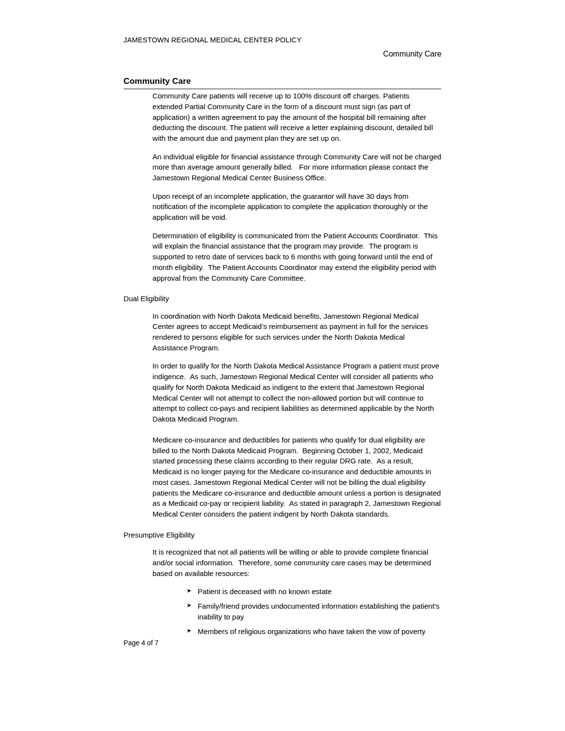JAMESTOWN REGIONAL MEDICAL CENTER POLICY
Community Care
Community Care
Community Care patients will receive up to 100% discount off charges. Patients extended Partial Community Care in the form of a discount must sign (as part of application) a written agreement to pay the amount of the hospital bill remaining after deducting the discount. The patient will receive a letter explaining discount, detailed bill with the amount due and payment plan they are set up on.
An individual eligible for financial assistance through Community Care will not be charged more than average amount generally billed. For more information please contact the Jamestown Regional Medical Center Business Office.
Upon receipt of an incomplete application, the guarantor will have 30 days from notification of the incomplete application to complete the application thoroughly or the application will be void.
Determination of eligibility is communicated from the Patient Accounts Coordinator. This will explain the financial assistance that the program may provide. The program is supported to retro date of services back to 6 months with going forward until the end of month eligibility. The Patient Accounts Coordinator may extend the eligibility period with approval from the Community Care Committee.
Dual Eligibility
In coordination with North Dakota Medicaid benefits, Jamestown Regional Medical Center agrees to accept Medicaid’s reimbursement as payment in full for the services rendered to persons eligible for such services under the North Dakota Medical Assistance Program.
In order to qualify for the North Dakota Medical Assistance Program a patient must prove indigence. As such, Jamestown Regional Medical Center will consider all patients who qualify for North Dakota Medicaid as indigent to the extent that Jamestown Regional Medical Center will not attempt to collect the non-allowed portion but will continue to attempt to collect co-pays and recipient liabilities as determined applicable by the North Dakota Medicaid Program.
Medicare co-insurance and deductibles for patients who qualify for dual eligibility are billed to the North Dakota Medicaid Program. Beginning October 1, 2002, Medicaid started processing these claims according to their regular DRG rate. As a result, Medicaid is no longer paying for the Medicare co-insurance and deductible amounts in most cases. Jamestown Regional Medical Center will not be billing the dual eligibility patients the Medicare co-insurance and deductible amount unless a portion is designated as a Medicaid co-pay or recipient liability. As stated in paragraph 2, Jamestown Regional Medical Center considers the patient indigent by North Dakota standards.
Presumptive Eligibility
It is recognized that not all patients will be willing or able to provide complete financial and/or social information. Therefore, some community care cases may be determined based on available resources:
Patient is deceased with no known estate
Family/friend provides undocumented information establishing the patient’s inability to pay
Members of religious organizations who have taken the vow of poverty
Page 4 of 7